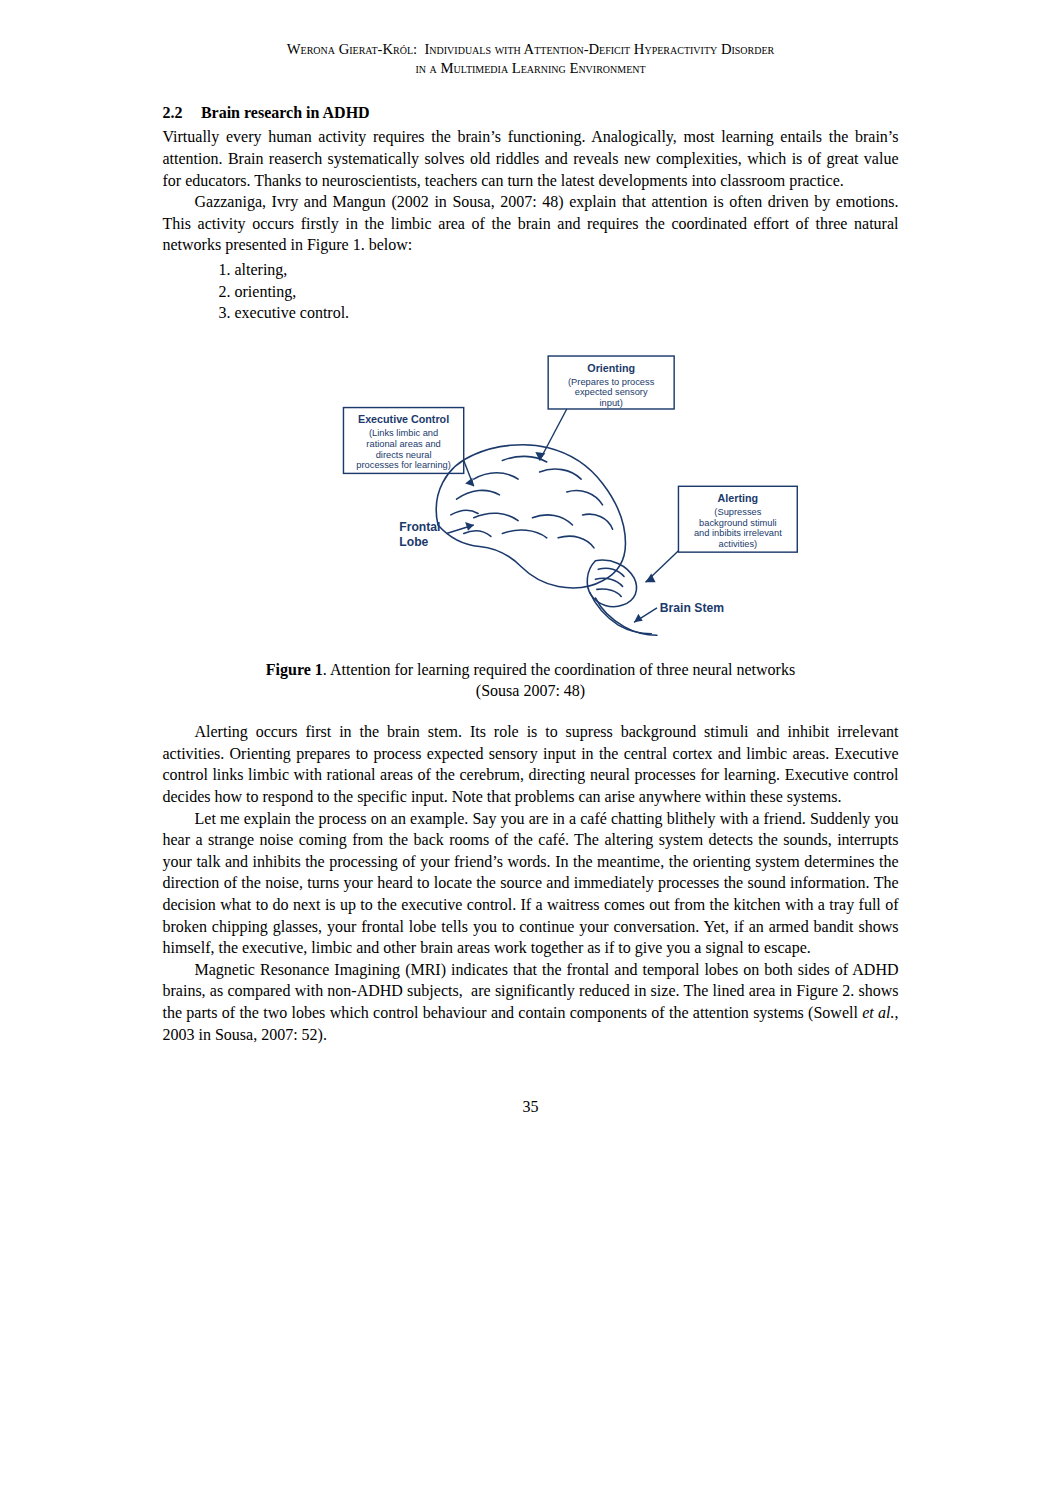Werona Gierat-Król: Individuals with Attention-Deficit Hyperactivity Disorder
in a Multimedia Learning Environment
2.2 Brain research in ADHD
Virtually every human activity requires the brain’s functioning. Analogically, most learning entails the brain’s attention. Brain reaserch systematically solves old riddles and reveals new complexities, which is of great value for educators. Thanks to neuroscientists, teachers can turn the latest developments into classroom practice.
Gazzaniga, Ivry and Mangun (2002 in Sousa, 2007: 48) explain that attention is often driven by emotions. This activity occurs firstly in the limbic area of the brain and requires the coordinated effort of three natural networks presented in Figure 1. below:
altering,
orienting,
executive control.
Attention for learning required the coordination of three neural networks Schematic lateral view of the brain with three callout boxes labelled Orienting, Executive Control and Alerting, plus text labels for Frontal Lobe and Brain Stem. Orienting (Prepares to process expected sensory input) Executive Control (Links limbic and rational areas and directs neural processes for learning) Alerting (Supresses background stimuli and inbibits irrelevant activities) Frontal Lobe Brain Stem
Figure 1. Attention for learning required the coordination of three neural networks
(Sousa 2007: 48)
Alerting occurs first in the brain stem. Its role is to supress background stimuli and inhibit irrelevant activities. Orienting prepares to process expected sensory input in the central cortex and limbic areas. Executive control links limbic with rational areas of the cerebrum, directing neural processes for learning. Executive control decides how to respond to the specific input. Note that problems can arise anywhere within these systems.
Let me explain the process on an example. Say you are in a café chatting blithely with a friend. Suddenly you hear a strange noise coming from the back rooms of the café. The altering system detects the sounds, interrupts your talk and inhibits the processing of your friend’s words. In the meantime, the orienting system determines the direction of the noise, turns your heard to locate the source and immediately processes the sound information. The decision what to do next is up to the executive control. If a waitress comes out from the kitchen with a tray full of broken chipping glasses, your frontal lobe tells you to continue your conversation. Yet, if an armed bandit shows himself, the executive, limbic and other brain areas work together as if to give you a signal to escape.
Magnetic Resonance Imagining (MRI) indicates that the frontal and temporal lobes on both sides of ADHD brains, as compared with non-ADHD subjects, are significantly reduced in size. The lined area in Figure 2. shows the parts of the two lobes which control behaviour and contain components of the attention systems (Sowell et al., 2003 in Sousa, 2007: 52).
35